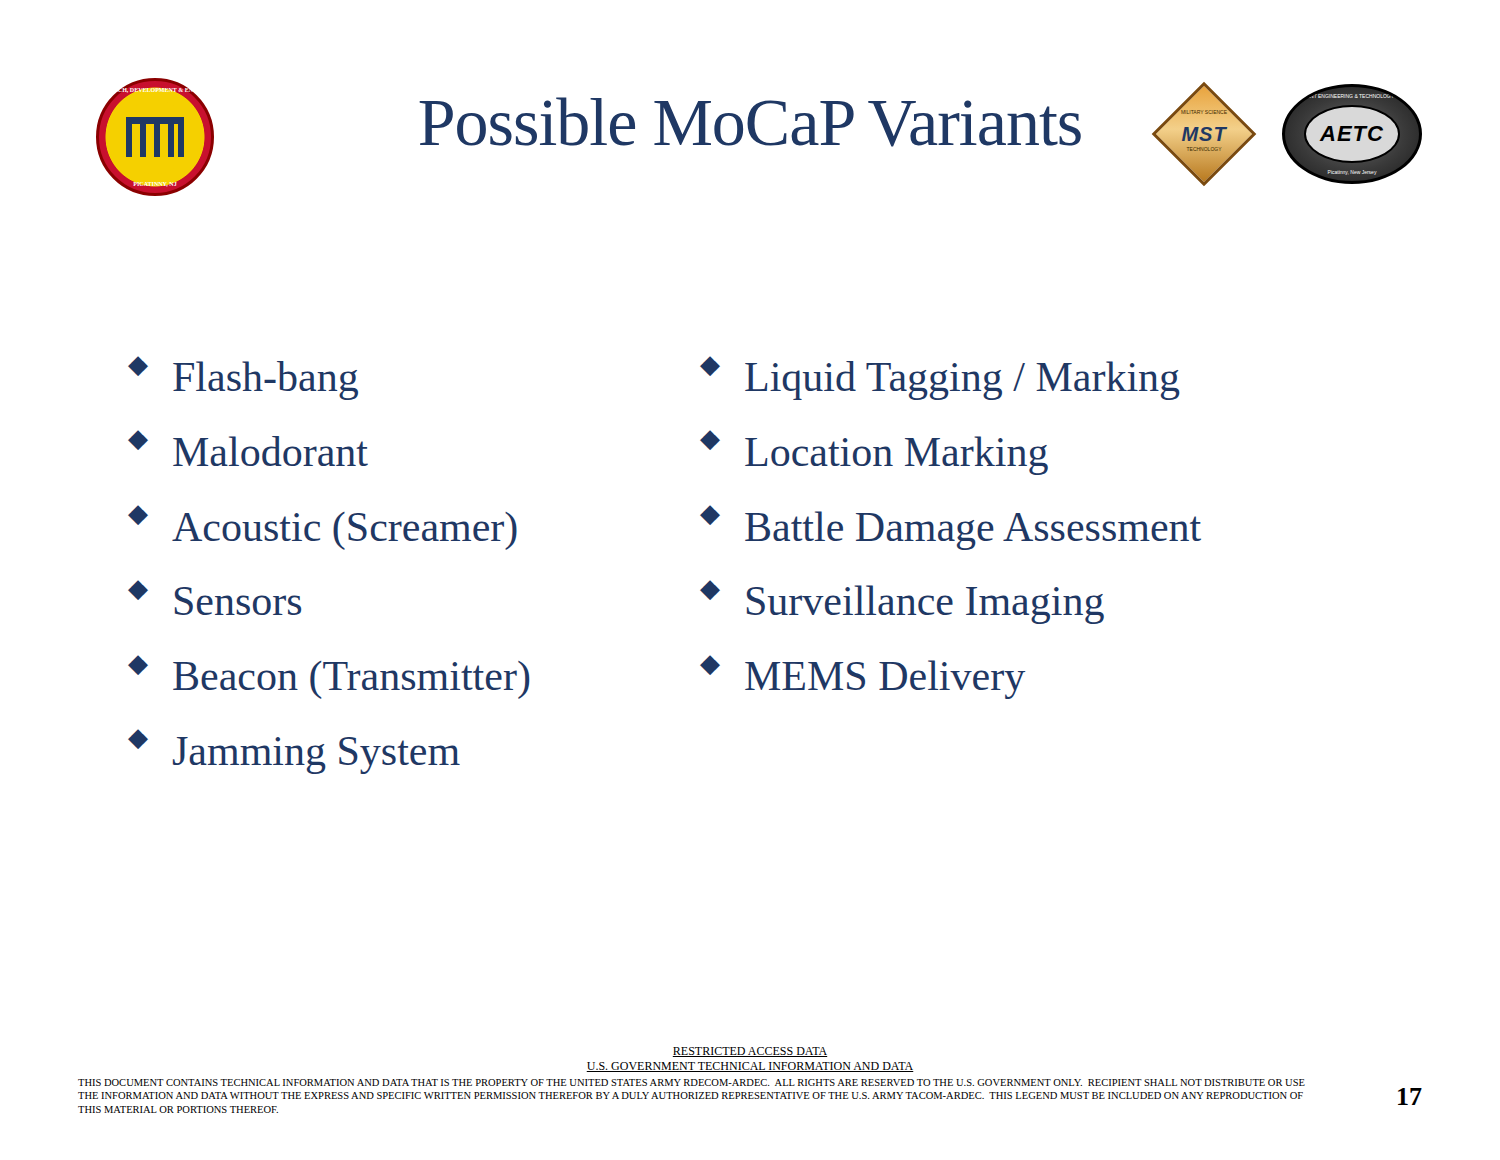ARMAMENT RESEARCH, DEVELOPMENT & ENGINEERING CENTER PICATINNY, NJ
Possible MoCaP Variants
MILITARY SCIENCE
MST
TECHNOLOGY
ARMAMENT ENGINEERING & TECHNOLOGY CENTER
AETC
Picatinny, New Jersey
Flash-bang
Malodorant
Acoustic (Screamer)
Sensors
Beacon (Transmitter)
Jamming System
Liquid Tagging / Marking
Location Marking
Battle Damage Assessment
Surveillance Imaging
MEMS Delivery
RESTRICTED ACCESS DATA
U.S. GOVERNMENT TECHNICAL INFORMATION AND DATA
THIS DOCUMENT CONTAINS TECHNICAL INFORMATION AND DATA THAT IS THE PROPERTY OF THE UNITED STATES ARMY RDECOM-ARDEC. ALL RIGHTS ARE RESERVED TO THE U.S. GOVERNMENT ONLY. RECIPIENT SHALL NOT DISTRIBUTE OR USE THE INFORMATION AND DATA WITHOUT THE EXPRESS AND SPECIFIC WRITTEN PERMISSION THEREFOR BY A DULY AUTHORIZED REPRESENTATIVE OF THE U.S. ARMY TACOM-ARDEC. THIS LEGEND MUST BE INCLUDED ON ANY REPRODUCTION OF THIS MATERIAL OR PORTIONS THEREOF.
17